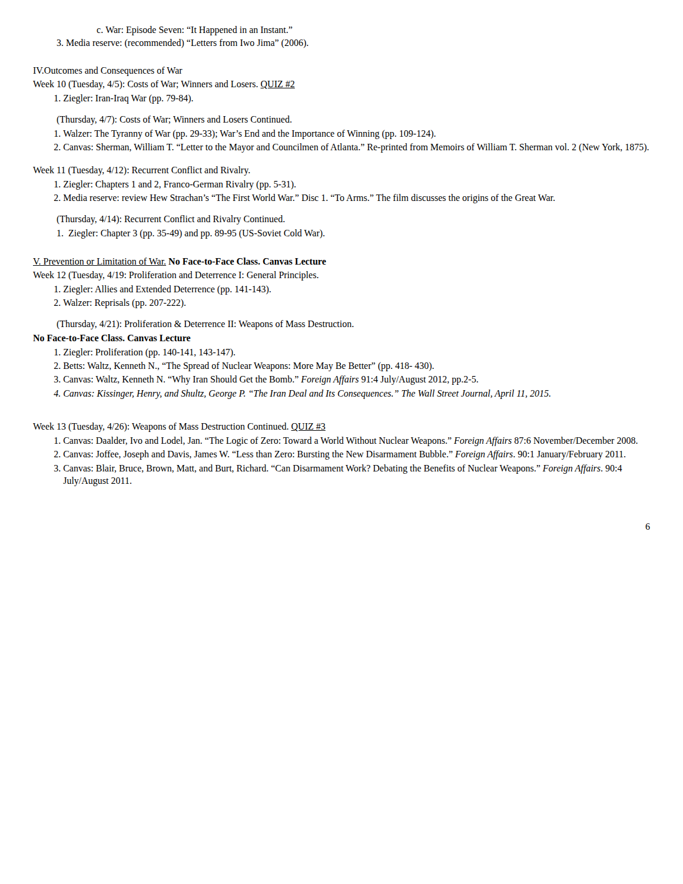War: Episode Seven: “It Happened in an Instant.”
3. Media reserve: (recommended) “Letters from Iwo Jima” (2006).
IV.Outcomes and Consequences of War
Week 10 (Tuesday, 4/5): Costs of War; Winners and Losers. QUIZ #2
Ziegler: Iran-Iraq War (pp. 79-84).
(Thursday, 4/7): Costs of War; Winners and Losers Continued.
Walzer: The Tyranny of War (pp. 29-33); War’s End and the Importance of Winning (pp. 109-124).
Canvas: Sherman, William T. “Letter to the Mayor and Councilmen of Atlanta.” Re-printed from Memoirs of William T. Sherman vol. 2 (New York, 1875).
Week 11 (Tuesday, 4/12): Recurrent Conflict and Rivalry.
Ziegler: Chapters 1 and 2, Franco-German Rivalry (pp. 5-31).
Media reserve: review Hew Strachan’s “The First World War.” Disc 1. “To Arms.” The film discusses the origins of the Great War.
(Thursday, 4/14): Recurrent Conflict and Rivalry Continued.
1. Ziegler: Chapter 3 (pp. 35-49) and pp. 89-95 (US-Soviet Cold War).
V. Prevention or Limitation of War. No Face-to-Face Class. Canvas Lecture
Week 12 (Tuesday, 4/19: Proliferation and Deterrence I: General Principles.
Ziegler: Allies and Extended Deterrence (pp. 141-143).
Walzer: Reprisals (pp. 207-222).
(Thursday, 4/21): Proliferation & Deterrence II: Weapons of Mass Destruction.
No Face-to-Face Class. Canvas Lecture
Ziegler: Proliferation (pp. 140-141, 143-147).
Betts: Waltz, Kenneth N., “The Spread of Nuclear Weapons: More May Be Better” (pp. 418- 430).
Canvas: Waltz, Kenneth N. “Why Iran Should Get the Bomb.” Foreign Affairs 91:4 July/August 2012, pp.2-5.
Canvas: Kissinger, Henry, and Shultz, George P. “The Iran Deal and Its Consequences.” The Wall Street Journal, April 11, 2015.
Week 13 (Tuesday, 4/26): Weapons of Mass Destruction Continued. QUIZ #3
Canvas: Daalder, Ivo and Lodel, Jan. “The Logic of Zero: Toward a World Without Nuclear Weapons.” Foreign Affairs 87:6 November/December 2008.
Canvas: Joffee, Joseph and Davis, James W. “Less than Zero: Bursting the New Disarmament Bubble.” Foreign Affairs. 90:1 January/February 2011.
Canvas: Blair, Bruce, Brown, Matt, and Burt, Richard. “Can Disarmament Work? Debating the Benefits of Nuclear Weapons.” Foreign Affairs. 90:4 July/August 2011.
6